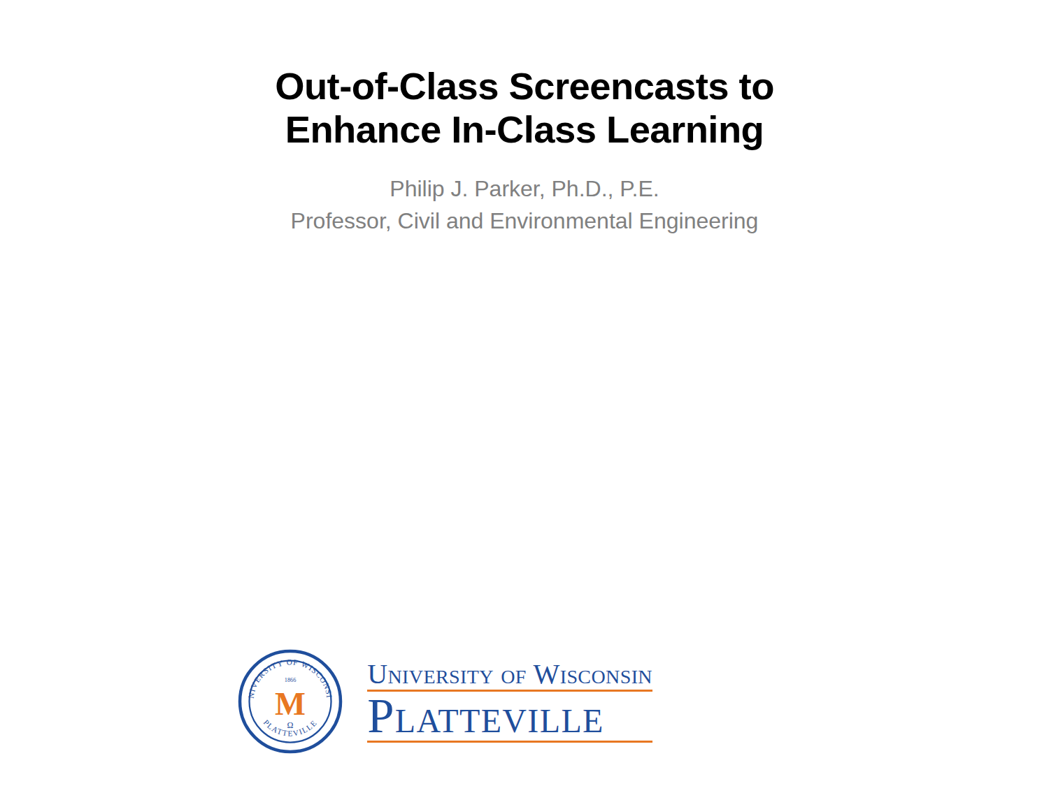Out-of-Class Screencasts to Enhance In-Class Learning
Philip J. Parker, Ph.D., P.E.
Professor, Civil and Environmental Engineering
UNIVERSITY OF WISCONSIN PLATTEVILLE 1866 M Ω
University of Wisconsin
Platteville